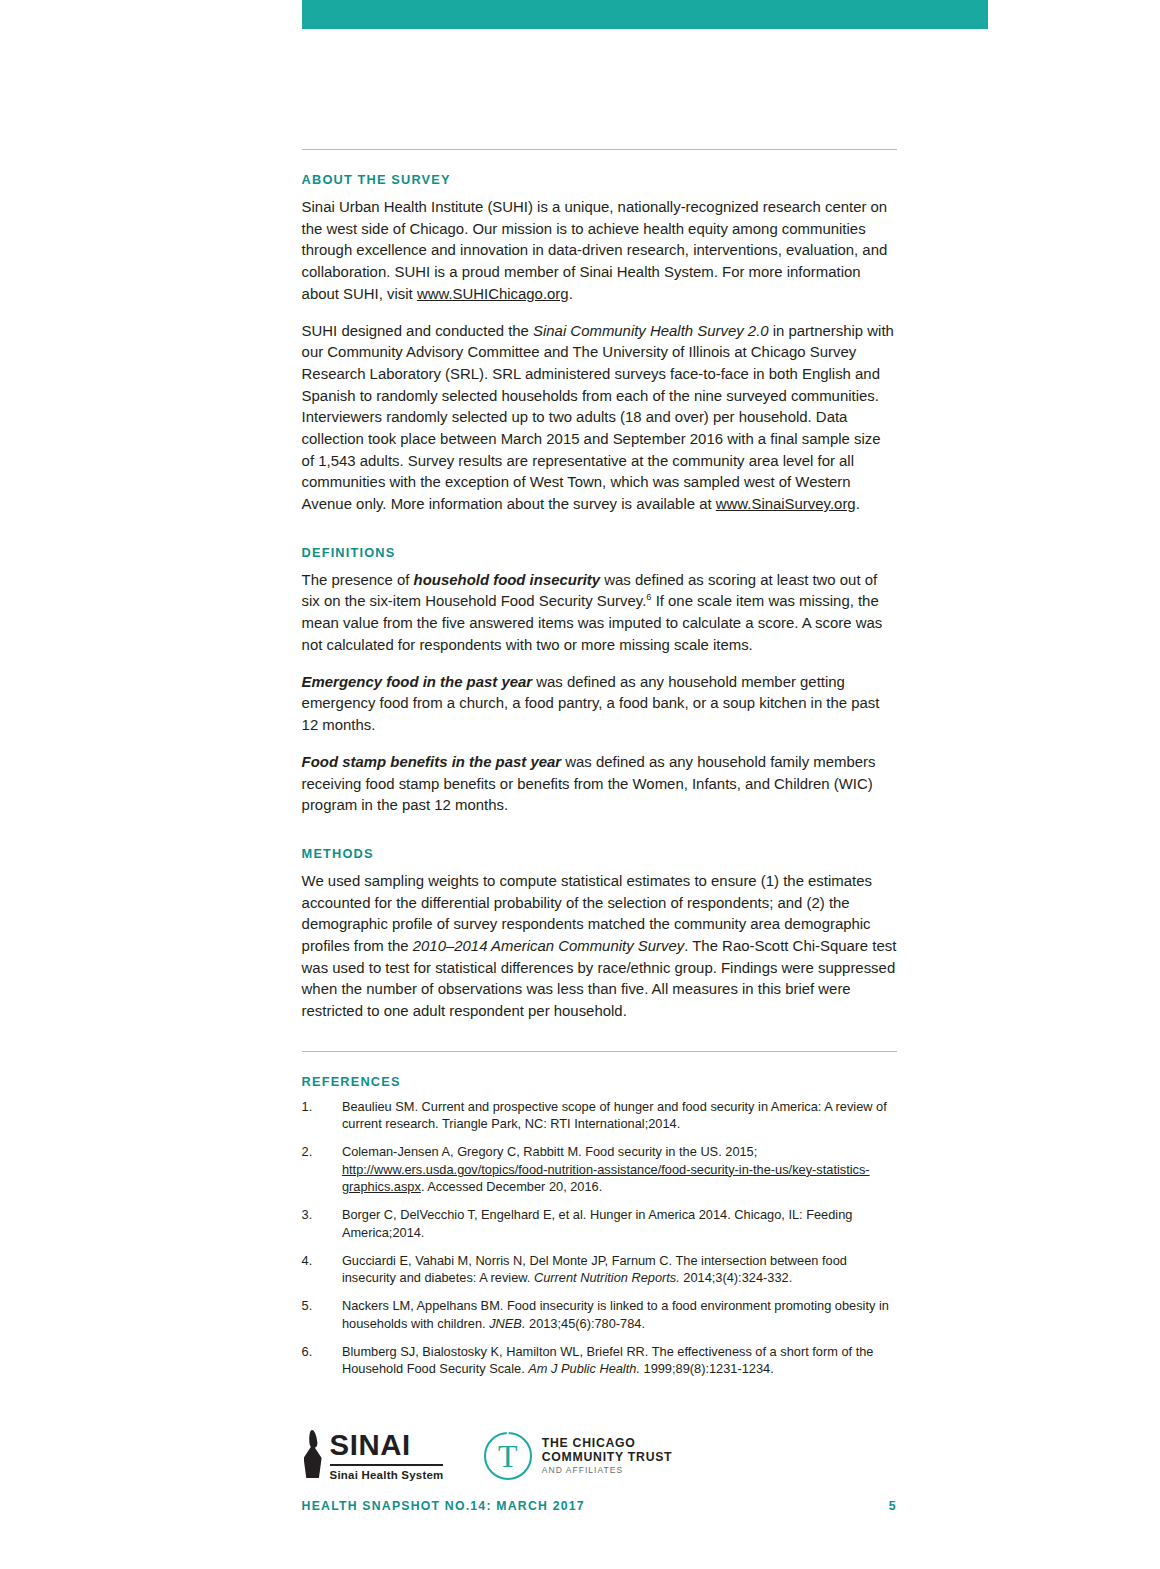About the Survey
Sinai Urban Health Institute (SUHI) is a unique, nationally-recognized research center on the west side of Chicago. Our mission is to achieve health equity among communities through excellence and innovation in data-driven research, interventions, evaluation, and collaboration. SUHI is a proud member of Sinai Health System. For more information about SUHI, visit www.SUHIChicago.org.
SUHI designed and conducted the Sinai Community Health Survey 2.0 in partnership with our Community Advisory Committee and The University of Illinois at Chicago Survey Research Laboratory (SRL). SRL administered surveys face-to-face in both English and Spanish to randomly selected households from each of the nine surveyed communities. Interviewers randomly selected up to two adults (18 and over) per household. Data collection took place between March 2015 and September 2016 with a final sample size of 1,543 adults. Survey results are representative at the community area level for all communities with the exception of West Town, which was sampled west of Western Avenue only. More information about the survey is available at www.SinaiSurvey.org.
Definitions
The presence of household food insecurity was defined as scoring at least two out of six on the six-item Household Food Security Survey.6 If one scale item was missing, the mean value from the five answered items was imputed to calculate a score. A score was not calculated for respondents with two or more missing scale items.
Emergency food in the past year was defined as any household member getting emergency food from a church, a food pantry, a food bank, or a soup kitchen in the past 12 months.
Food stamp benefits in the past year was defined as any household family members receiving food stamp benefits or benefits from the Women, Infants, and Children (WIC) program in the past 12 months.
Methods
We used sampling weights to compute statistical estimates to ensure (1) the estimates accounted for the differential probability of the selection of respondents; and (2) the demographic profile of survey respondents matched the community area demographic profiles from the 2010–2014 American Community Survey. The Rao-Scott Chi-Square test was used to test for statistical differences by race/ethnic group. Findings were suppressed when the number of observations was less than five. All measures in this brief were restricted to one adult respondent per household.
References
1. Beaulieu SM. Current and prospective scope of hunger and food security in America: A review of current research. Triangle Park, NC: RTI International;2014.
2. Coleman-Jensen A, Gregory C, Rabbitt M. Food security in the US. 2015; http://www.ers.usda.gov/topics/food-nutrition-assistance/food-security-in-the-us/key-statistics-graphics.aspx. Accessed December 20, 2016.
3. Borger C, DelVecchio T, Engelhard E, et al. Hunger in America 2014. Chicago, IL: Feeding America;2014.
4. Gucciardi E, Vahabi M, Norris N, Del Monte JP, Farnum C. The intersection between food insecurity and diabetes: A review. Current Nutrition Reports. 2014;3(4):324-332.
5. Nackers LM, Appelhans BM. Food insecurity is linked to a food environment promoting obesity in households with children. JNEB. 2013;45(6):780-784.
6. Blumberg SJ, Bialostosky K, Hamilton WL, Briefel RR. The effectiveness of a short form of the Household Food Security Scale. Am J Public Health. 1999;89(8):1231-1234.
SINAI Sinai Health System
The Chicago Community Trust and Affiliates
Health Snapshot No.14: March 2017
5